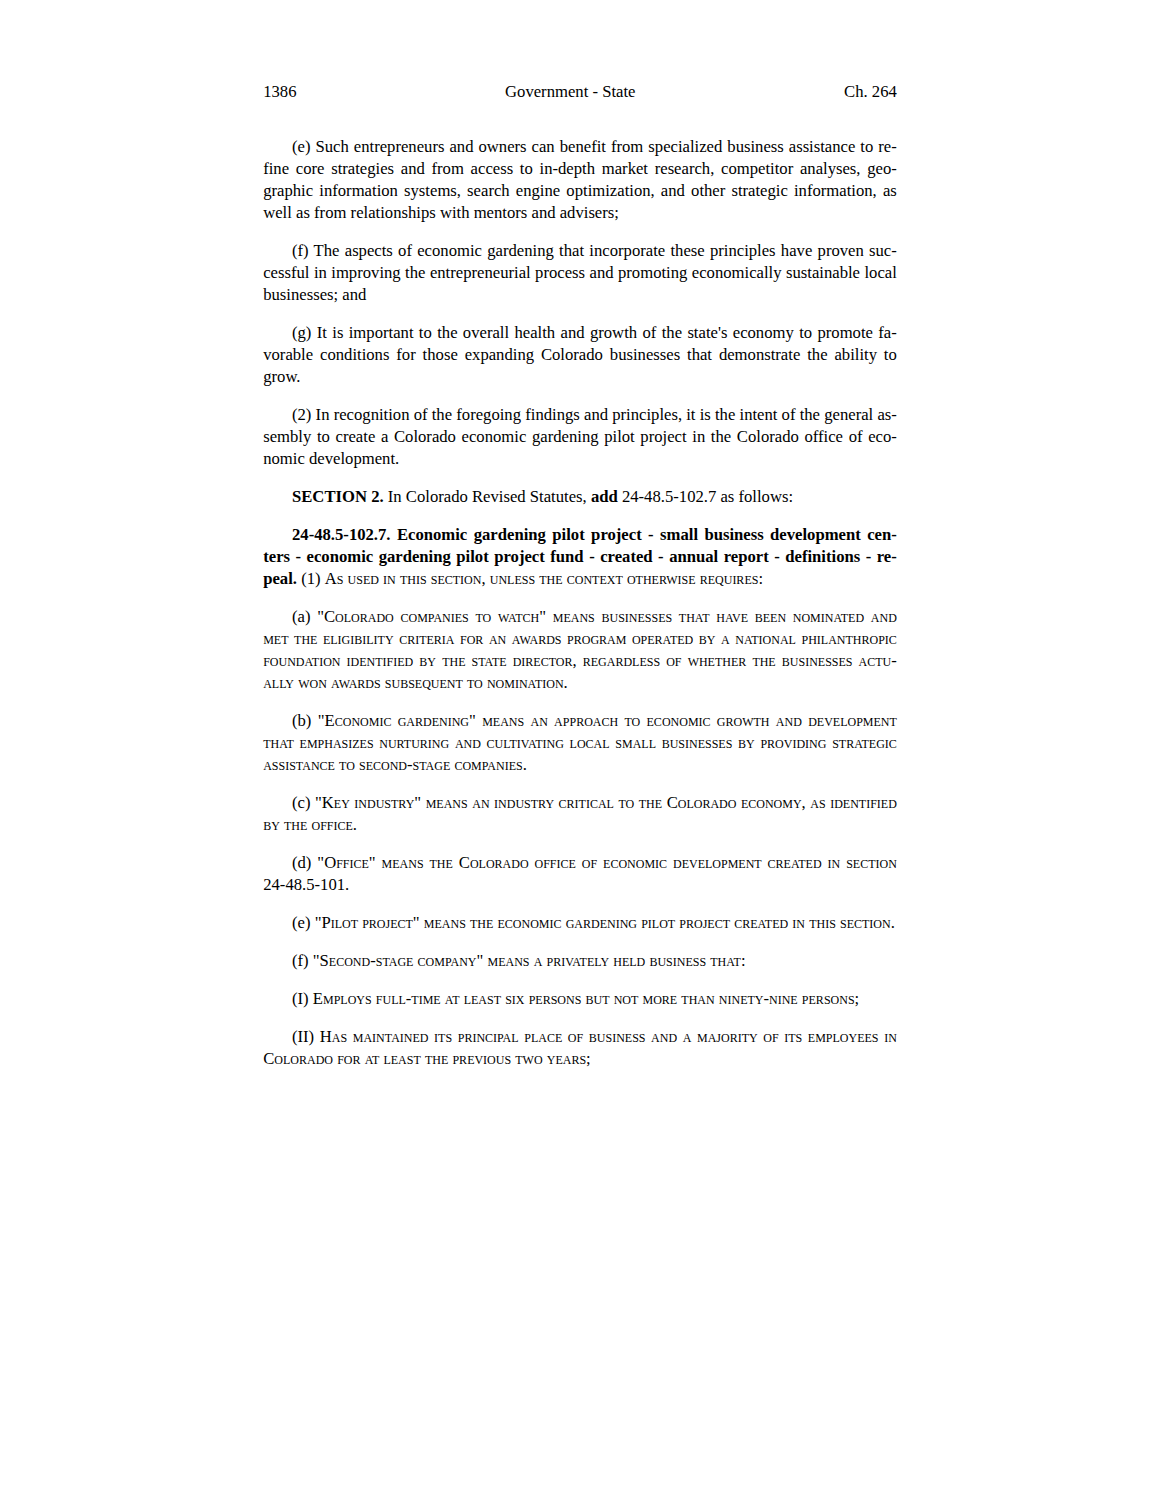1386 Government - State Ch. 264
(e) Such entrepreneurs and owners can benefit from specialized business assistance to refine core strategies and from access to in-depth market research, competitor analyses, geographic information systems, search engine optimization, and other strategic information, as well as from relationships with mentors and advisers;
(f) The aspects of economic gardening that incorporate these principles have proven successful in improving the entrepreneurial process and promoting economically sustainable local businesses; and
(g) It is important to the overall health and growth of the state's economy to promote favorable conditions for those expanding Colorado businesses that demonstrate the ability to grow.
(2) In recognition of the foregoing findings and principles, it is the intent of the general assembly to create a Colorado economic gardening pilot project in the Colorado office of economic development.
SECTION 2. In Colorado Revised Statutes, add 24-48.5-102.7 as follows:
24-48.5-102.7. Economic gardening pilot project - small business development centers - economic gardening pilot project fund - created - annual report - definitions - repeal. (1) As used in this section, unless the context otherwise requires:
(a) "Colorado companies to watch" means businesses that have been nominated and met the eligibility criteria for an awards program operated by a national philanthropic foundation identified by the state director, regardless of whether the businesses actually won awards subsequent to nomination.
(b) "Economic gardening" means an approach to economic growth and development that emphasizes nurturing and cultivating local small businesses by providing strategic assistance to second-stage companies.
(c) "Key industry" means an industry critical to the Colorado economy, as identified by the office.
(d) "Office" means the Colorado office of economic development created in section 24-48.5-101.
(e) "Pilot project" means the economic gardening pilot project created in this section.
(f) "Second-stage company" means a privately held business that:
(I) Employs full-time at least six persons but not more than ninety-nine persons;
(II) Has maintained its principal place of business and a majority of its employees in Colorado for at least the previous two years;